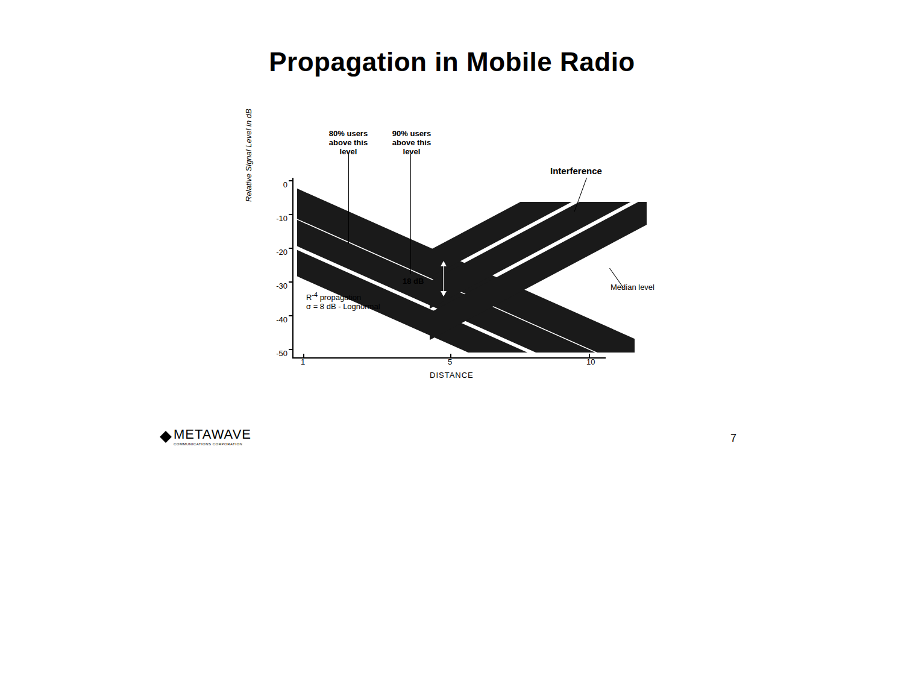Propagation in Mobile Radio
0
-10
-20
-30
-40
-50
1
5
10
Relative Signal Level in dB
DISTANCE
80% users
above this
level
90% users
above this
level
Interference
Median level
18 dB
R-4 propagation
σ = 8 dB - Lognormal
METAWAVE COMMUNICATIONS CORPORATION
7